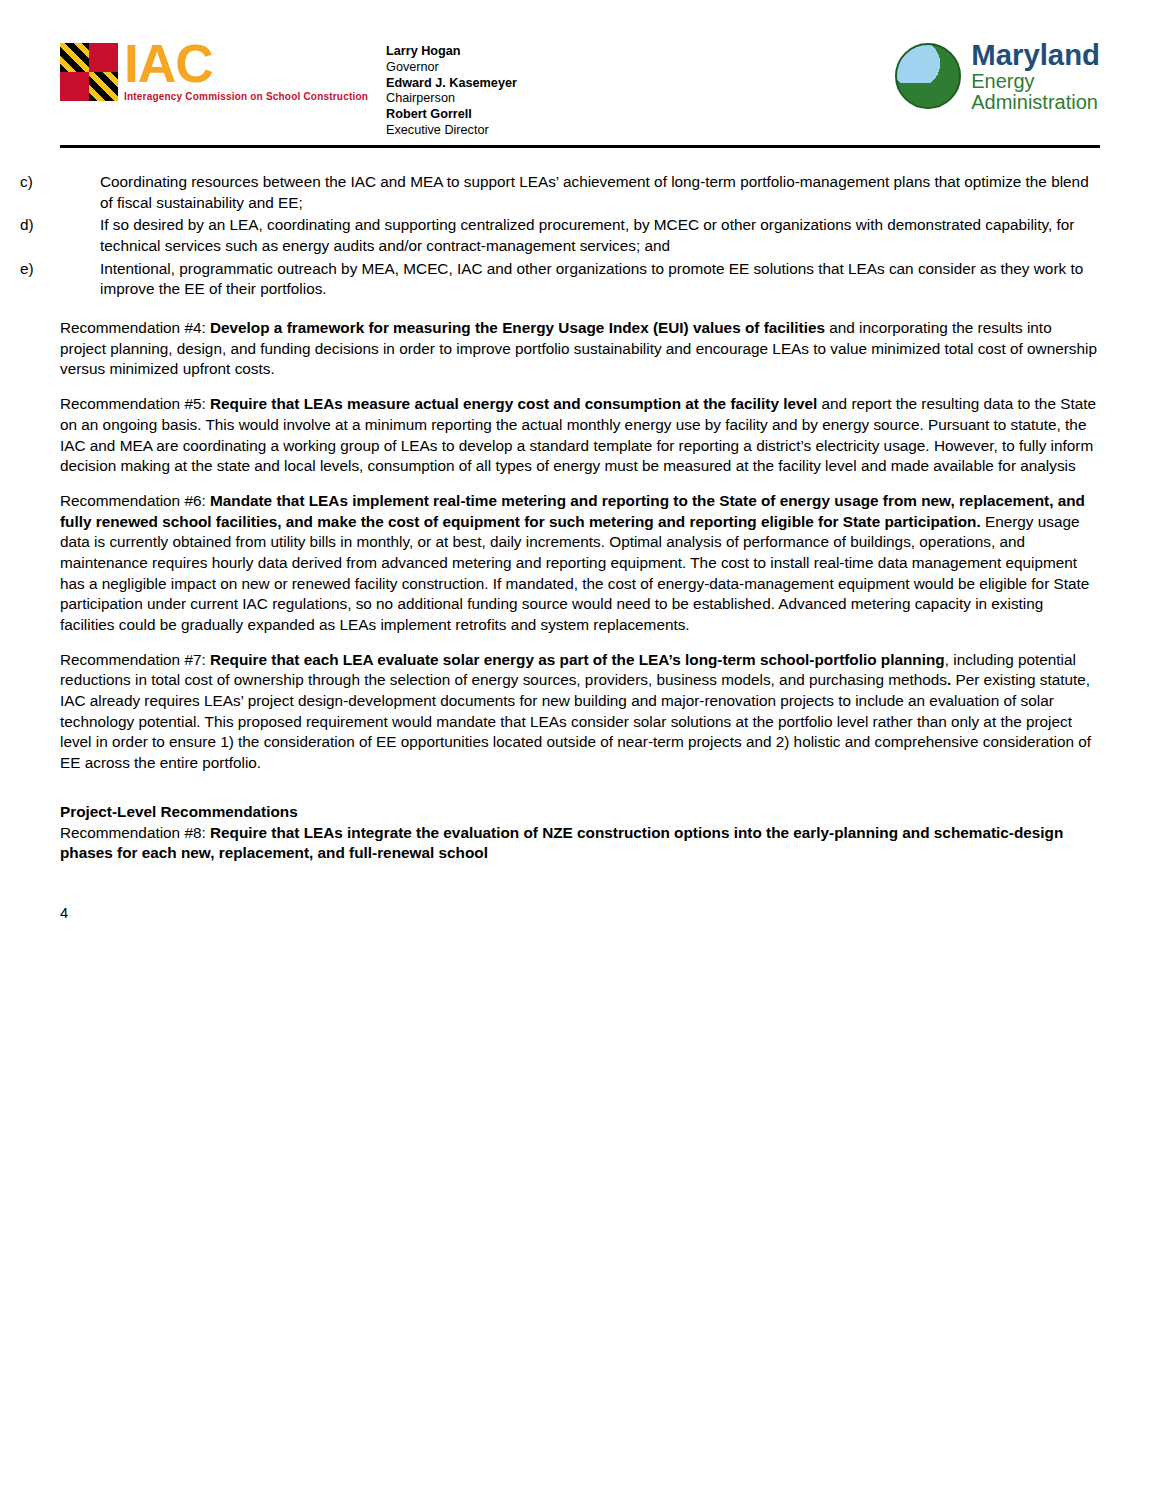IAC
Interagency Commission on School Construction
Larry Hogan
Governor
Edward J. Kasemeyer
Chairperson
Robert Gorrell
Executive Director
Maryland
Energy
Administration
c) Coordinating resources between the IAC and MEA to support LEAs’ achievement of long-term portfolio-management plans that optimize the blend of fiscal sustainability and EE;
d) If so desired by an LEA, coordinating and supporting centralized procurement, by MCEC or other organizations with demonstrated capability, for technical services such as energy audits and/or contract-management services; and
e) Intentional, programmatic outreach by MEA, MCEC, IAC and other organizations to promote EE solutions that LEAs can consider as they work to improve the EE of their portfolios.
Recommendation #4: Develop a framework for measuring the Energy Usage Index (EUI) values of facilities and incorporating the results into project planning, design, and funding decisions in order to improve portfolio sustainability and encourage LEAs to value minimized total cost of ownership versus minimized upfront costs.
Recommendation #5: Require that LEAs measure actual energy cost and consumption at the facility level and report the resulting data to the State on an ongoing basis. This would involve at a minimum reporting the actual monthly energy use by facility and by energy source. Pursuant to statute, the IAC and MEA are coordinating a working group of LEAs to develop a standard template for reporting a district’s electricity usage. However, to fully inform decision making at the state and local levels, consumption of all types of energy must be measured at the facility level and made available for analysis
Recommendation #6: Mandate that LEAs implement real-time metering and reporting to the State of energy usage from new, replacement, and fully renewed school facilities, and make the cost of equipment for such metering and reporting eligible for State participation. Energy usage data is currently obtained from utility bills in monthly, or at best, daily increments. Optimal analysis of performance of buildings, operations, and maintenance requires hourly data derived from advanced metering and reporting equipment. The cost to install real-time data management equipment has a negligible impact on new or renewed facility construction. If mandated, the cost of energy-data-management equipment would be eligible for State participation under current IAC regulations, so no additional funding source would need to be established. Advanced metering capacity in existing facilities could be gradually expanded as LEAs implement retrofits and system replacements.
Recommendation #7: Require that each LEA evaluate solar energy as part of the LEA’s long-term school-portfolio planning, including potential reductions in total cost of ownership through the selection of energy sources, providers, business models, and purchasing methods. Per existing statute, IAC already requires LEAs’ project design-development documents for new building and major-renovation projects to include an evaluation of solar technology potential. This proposed requirement would mandate that LEAs consider solar solutions at the portfolio level rather than only at the project level in order to ensure 1) the consideration of EE opportunities located outside of near-term projects and 2) holistic and comprehensive consideration of EE across the entire portfolio.
Project-Level Recommendations
Recommendation #8: Require that LEAs integrate the evaluation of NZE construction options into the early-planning and schematic-design phases for each new, replacement, and full-renewal school
4